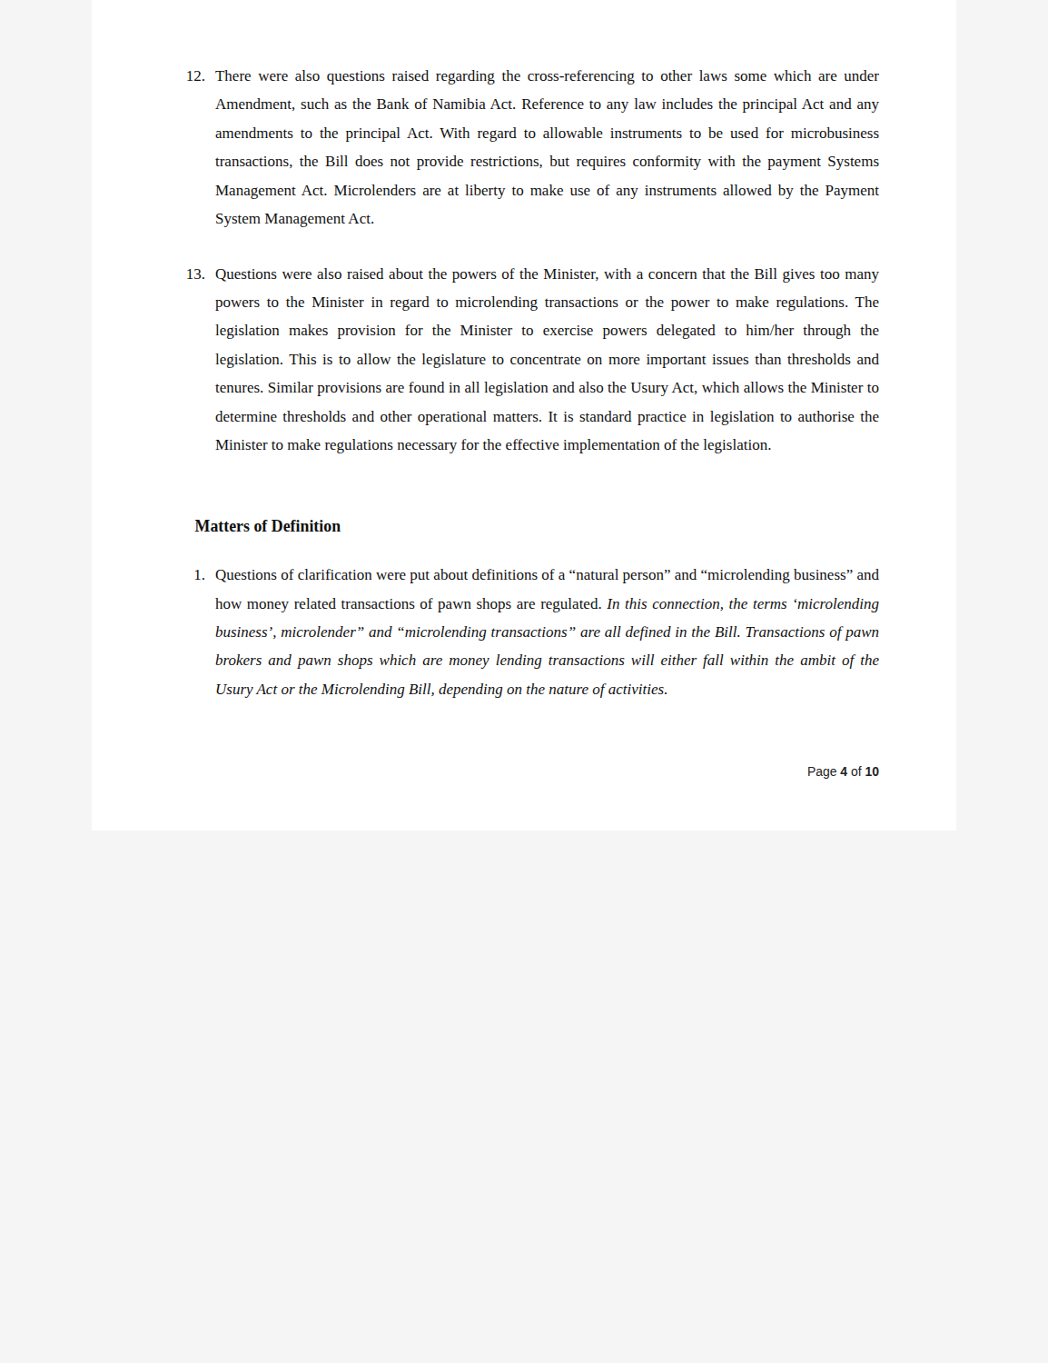There were also questions raised regarding the cross-referencing to other laws some which are under Amendment, such as the Bank of Namibia Act. Reference to any law includes the principal Act and any amendments to the principal Act. With regard to allowable instruments to be used for microbusiness transactions, the Bill does not provide restrictions, but requires conformity with the payment Systems Management Act. Microlenders are at liberty to make use of any instruments allowed by the Payment System Management Act.
Questions were also raised about the powers of the Minister, with a concern that the Bill gives too many powers to the Minister in regard to microlending transactions or the power to make regulations. The legislation makes provision for the Minister to exercise powers delegated to him/her through the legislation. This is to allow the legislature to concentrate on more important issues than thresholds and tenures. Similar provisions are found in all legislation and also the Usury Act, which allows the Minister to determine thresholds and other operational matters. It is standard practice in legislation to authorise the Minister to make regulations necessary for the effective implementation of the legislation.
Matters of Definition
Questions of clarification were put about definitions of a “natural person” and “microlending business” and how money related transactions of pawn shops are regulated. In this connection, the terms ‘microlending business’, microlender” and “microlending transactions” are all defined in the Bill. Transactions of pawn brokers and pawn shops which are money lending transactions will either fall within the ambit of the Usury Act or the Microlending Bill, depending on the nature of activities.
Page 4 of 10